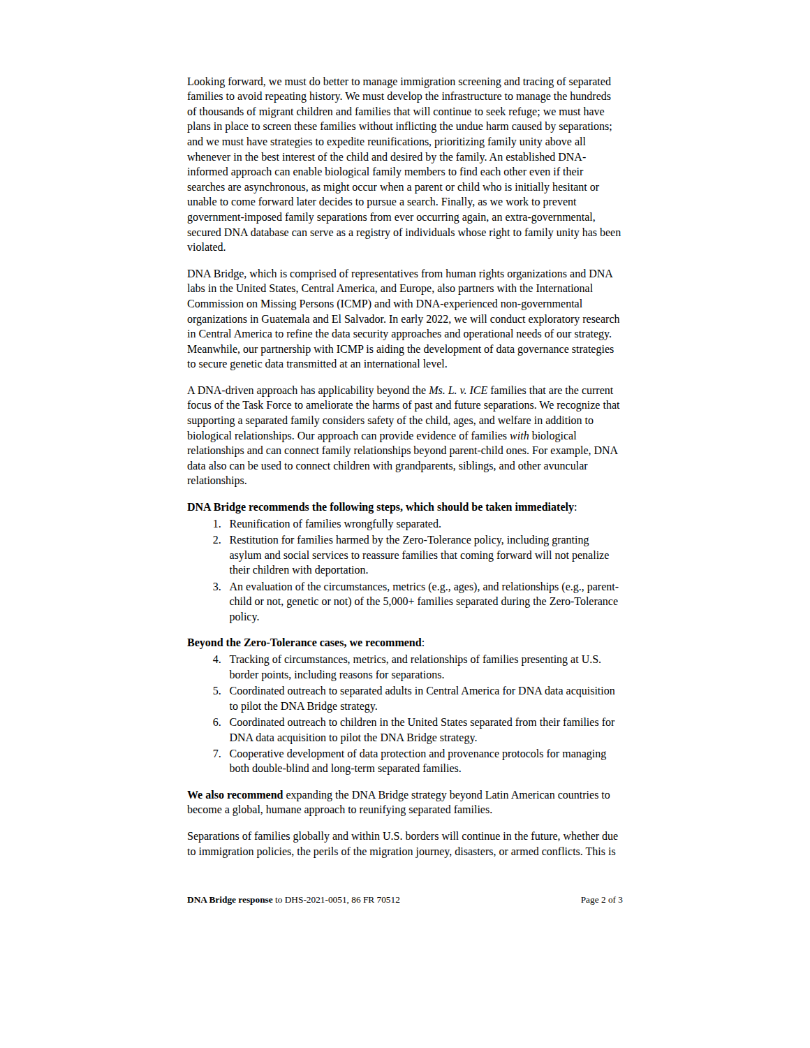Looking forward, we must do better to manage immigration screening and tracing of separated families to avoid repeating history. We must develop the infrastructure to manage the hundreds of thousands of migrant children and families that will continue to seek refuge; we must have plans in place to screen these families without inflicting the undue harm caused by separations; and we must have strategies to expedite reunifications, prioritizing family unity above all whenever in the best interest of the child and desired by the family. An established DNA-informed approach can enable biological family members to find each other even if their searches are asynchronous, as might occur when a parent or child who is initially hesitant or unable to come forward later decides to pursue a search. Finally, as we work to prevent government-imposed family separations from ever occurring again, an extra-governmental, secured DNA database can serve as a registry of individuals whose right to family unity has been violated.
DNA Bridge, which is comprised of representatives from human rights organizations and DNA labs in the United States, Central America, and Europe, also partners with the International Commission on Missing Persons (ICMP) and with DNA-experienced non-governmental organizations in Guatemala and El Salvador. In early 2022, we will conduct exploratory research in Central America to refine the data security approaches and operational needs of our strategy. Meanwhile, our partnership with ICMP is aiding the development of data governance strategies to secure genetic data transmitted at an international level.
A DNA-driven approach has applicability beyond the Ms. L. v. ICE families that are the current focus of the Task Force to ameliorate the harms of past and future separations. We recognize that supporting a separated family considers safety of the child, ages, and welfare in addition to biological relationships. Our approach can provide evidence of families with biological relationships and can connect family relationships beyond parent-child ones. For example, DNA data also can be used to connect children with grandparents, siblings, and other avuncular relationships.
DNA Bridge recommends the following steps, which should be taken immediately:
Reunification of families wrongfully separated.
Restitution for families harmed by the Zero-Tolerance policy, including granting asylum and social services to reassure families that coming forward will not penalize their children with deportation.
An evaluation of the circumstances, metrics (e.g., ages), and relationships (e.g., parent-child or not, genetic or not) of the 5,000+ families separated during the Zero-Tolerance policy.
Beyond the Zero-Tolerance cases, we recommend:
Tracking of circumstances, metrics, and relationships of families presenting at U.S. border points, including reasons for separations.
Coordinated outreach to separated adults in Central America for DNA data acquisition to pilot the DNA Bridge strategy.
Coordinated outreach to children in the United States separated from their families for DNA data acquisition to pilot the DNA Bridge strategy.
Cooperative development of data protection and provenance protocols for managing both double-blind and long-term separated families.
We also recommend expanding the DNA Bridge strategy beyond Latin American countries to become a global, humane approach to reunifying separated families.
Separations of families globally and within U.S. borders will continue in the future, whether due to immigration policies, the perils of the migration journey, disasters, or armed conflicts. This is
DNA Bridge response to DHS-2021-0051, 86 FR 70512
Page 2 of 3